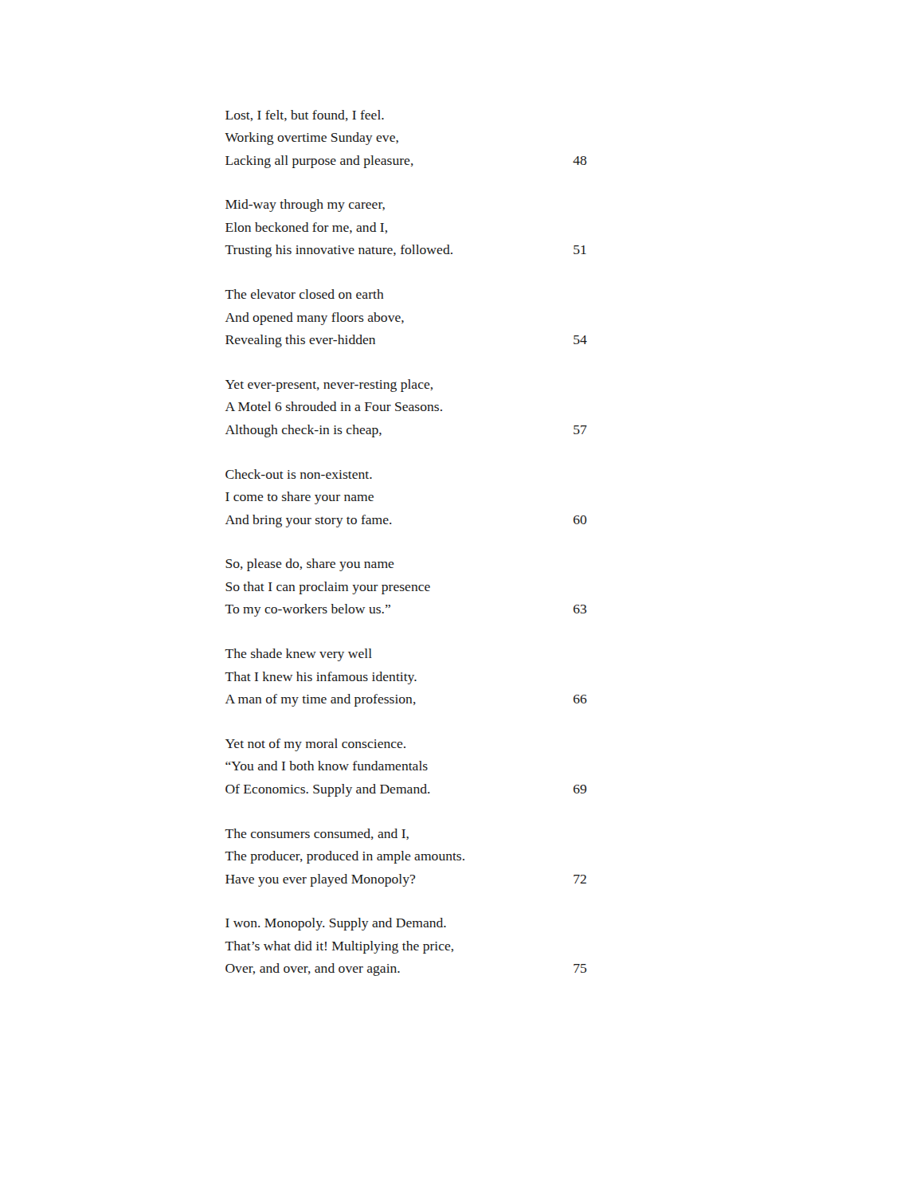Lost, I felt, but found, I feel.
Working overtime Sunday eve,
Lacking all purpose and pleasure,48
Mid-way through my career,
Elon beckoned for me, and I,
Trusting his innovative nature, followed.51
The elevator closed on earth
And opened many floors above,
Revealing this ever-hidden54
Yet ever-present, never-resting place,
A Motel 6 shrouded in a Four Seasons.
Although check-in is cheap,57
Check-out is non-existent.
I come to share your name
And bring your story to fame.60
So, please do, share you name
So that I can proclaim your presence
To my co-workers below us.”63
The shade knew very well
That I knew his infamous identity.
A man of my time and profession,66
Yet not of my moral conscience.
“You and I both know fundamentals
Of Economics. Supply and Demand.69
The consumers consumed, and I,
The producer, produced in ample amounts.
Have you ever played Monopoly?72
I won. Monopoly. Supply and Demand.
That’s what did it! Multiplying the price,
Over, and over, and over again.75